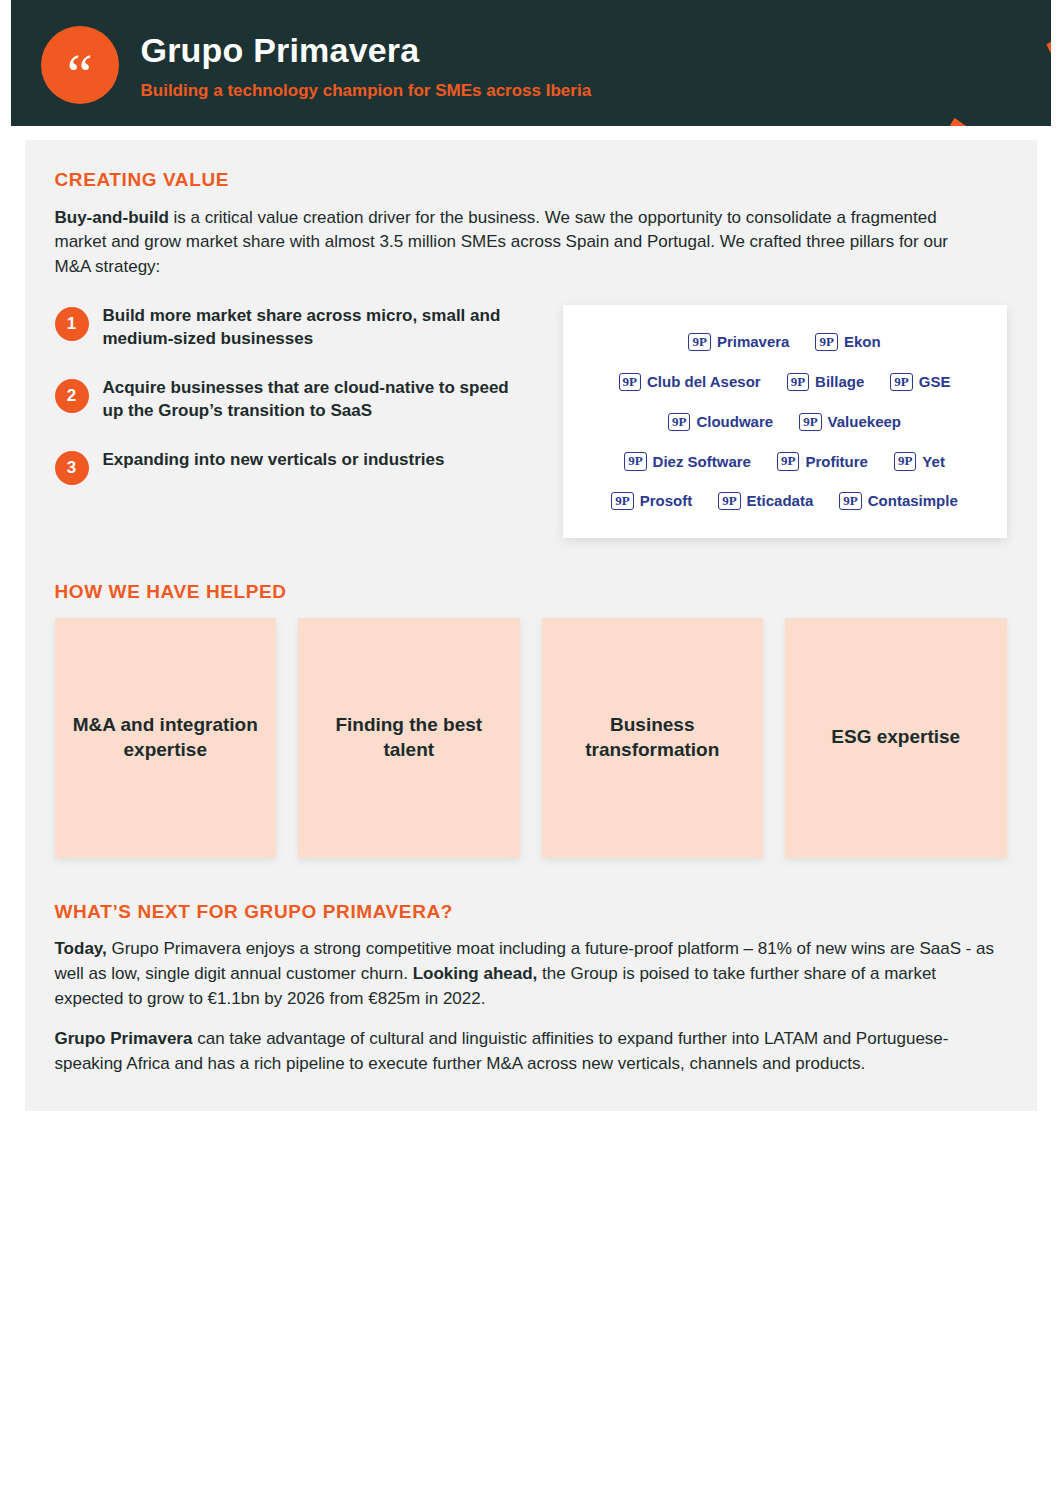“
Grupo Primavera
Building a technology champion for SMEs across Iberia
Creating value
Buy-and-build is a critical value creation driver for the business. We saw the opportunity to consolidate a fragmented market and grow market share with almost 3.5 million SMEs across Spain and Portugal. We crafted three pillars for our M&A strategy:
1 Build more market share across micro, small and medium-sized businesses
2 Acquire businesses that are cloud-native to speed up the Group’s transition to SaaS
3 Expanding into new verticals or industries
9PPrimavera 9PEkon
9PClub del Asesor 9PBillage 9PGSE
9PCloudware 9PValuekeep
9PDiez Software 9PProfiture 9PYet
9PProsoft 9PEticadata 9PContasimple
How we have helped
M&A and integration expertise
Finding the best talent
Business transformation
ESG expertise
What’s next for Grupo Primavera?
Today, Grupo Primavera enjoys a strong competitive moat including a future-proof platform – 81% of new wins are SaaS - as well as low, single digit annual customer churn. Looking ahead, the Group is poised to take further share of a market expected to grow to €1.1bn by 2026 from €825m in 2022.
Grupo Primavera can take advantage of cultural and linguistic affinities to expand further into LATAM and Portuguese-speaking Africa and has a rich pipeline to execute further M&A across new verticals, channels and products.